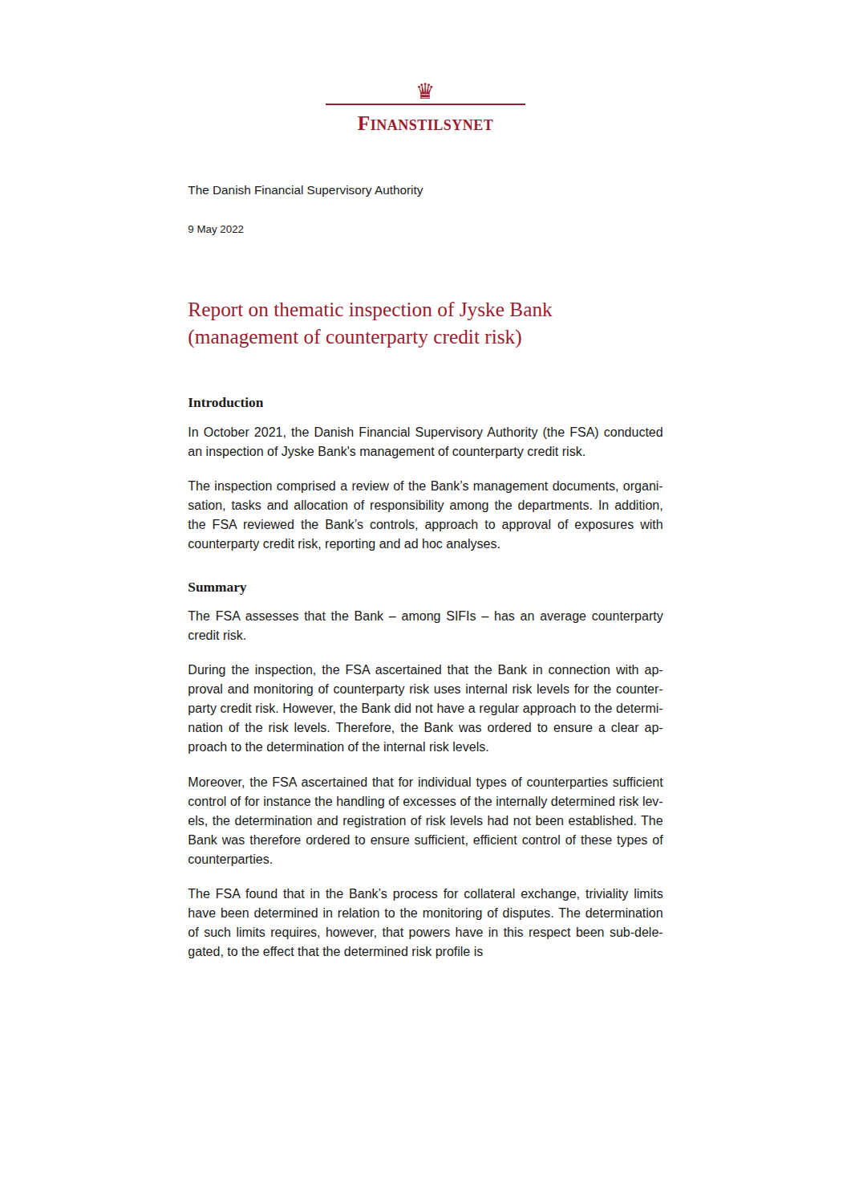♛
Finanstilsynet
The Danish Financial Supervisory Authority
9 May 2022
Report on thematic inspection of Jyske Bank
(management of counterparty credit risk)
Introduction
In October 2021, the Danish Financial Supervisory Authority (the FSA) conducted an inspection of Jyske Bank's management of counterparty credit risk.
The inspection comprised a review of the Bank’s management documents, organisation, tasks and allocation of responsibility among the departments. In addition, the FSA reviewed the Bank’s controls, approach to approval of exposures with counterparty credit risk, reporting and ad hoc analyses.
Summary
The FSA assesses that the Bank – among SIFIs – has an average counterparty credit risk.
During the inspection, the FSA ascertained that the Bank in connection with approval and monitoring of counterparty risk uses internal risk levels for the counterparty credit risk. However, the Bank did not have a regular approach to the determination of the risk levels. Therefore, the Bank was ordered to ensure a clear approach to the determination of the internal risk levels.
Moreover, the FSA ascertained that for individual types of counterparties sufficient control of for instance the handling of excesses of the internally determined risk levels, the determination and registration of risk levels had not been established. The Bank was therefore ordered to ensure sufficient, efficient control of these types of counterparties.
The FSA found that in the Bank’s process for collateral exchange, triviality limits have been determined in relation to the monitoring of disputes. The determination of such limits requires, however, that powers have in this respect been sub-delegated, to the effect that the determined risk profile is